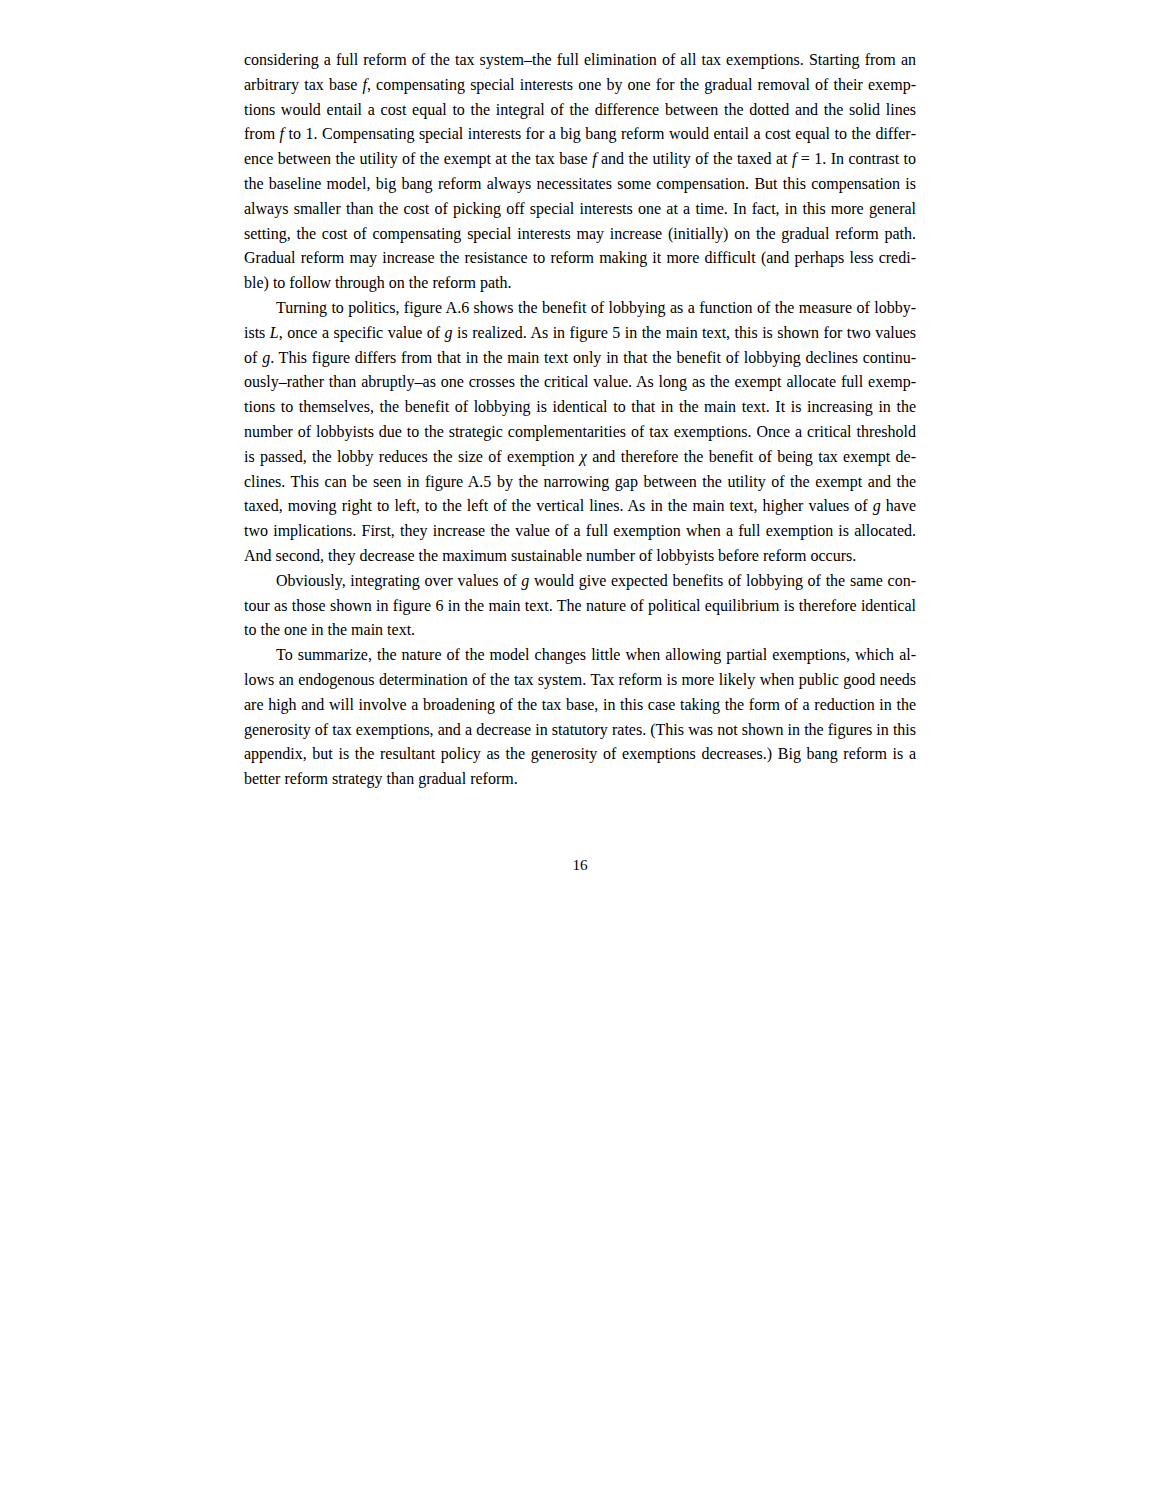considering a full reform of the tax system–the full elimination of all tax exemptions. Starting from an arbitrary tax base f, compensating special interests one by one for the gradual removal of their exemptions would entail a cost equal to the integral of the difference between the dotted and the solid lines from f to 1. Compensating special interests for a big bang reform would entail a cost equal to the difference between the utility of the exempt at the tax base f and the utility of the taxed at f = 1. In contrast to the baseline model, big bang reform always necessitates some compensation. But this compensation is always smaller than the cost of picking off special interests one at a time. In fact, in this more general setting, the cost of compensating special interests may increase (initially) on the gradual reform path. Gradual reform may increase the resistance to reform making it more difficult (and perhaps less credible) to follow through on the reform path.
Turning to politics, figure A.6 shows the benefit of lobbying as a function of the measure of lobbyists L, once a specific value of g is realized. As in figure 5 in the main text, this is shown for two values of g. This figure differs from that in the main text only in that the benefit of lobbying declines continuously–rather than abruptly–as one crosses the critical value. As long as the exempt allocate full exemptions to themselves, the benefit of lobbying is identical to that in the main text. It is increasing in the number of lobbyists due to the strategic complementarities of tax exemptions. Once a critical threshold is passed, the lobby reduces the size of exemption χ and therefore the benefit of being tax exempt declines. This can be seen in figure A.5 by the narrowing gap between the utility of the exempt and the taxed, moving right to left, to the left of the vertical lines. As in the main text, higher values of g have two implications. First, they increase the value of a full exemption when a full exemption is allocated. And second, they decrease the maximum sustainable number of lobbyists before reform occurs.
Obviously, integrating over values of g would give expected benefits of lobbying of the same contour as those shown in figure 6 in the main text. The nature of political equilibrium is therefore identical to the one in the main text.
To summarize, the nature of the model changes little when allowing partial exemptions, which allows an endogenous determination of the tax system. Tax reform is more likely when public good needs are high and will involve a broadening of the tax base, in this case taking the form of a reduction in the generosity of tax exemptions, and a decrease in statutory rates. (This was not shown in the figures in this appendix, but is the resultant policy as the generosity of exemptions decreases.) Big bang reform is a better reform strategy than gradual reform.
16